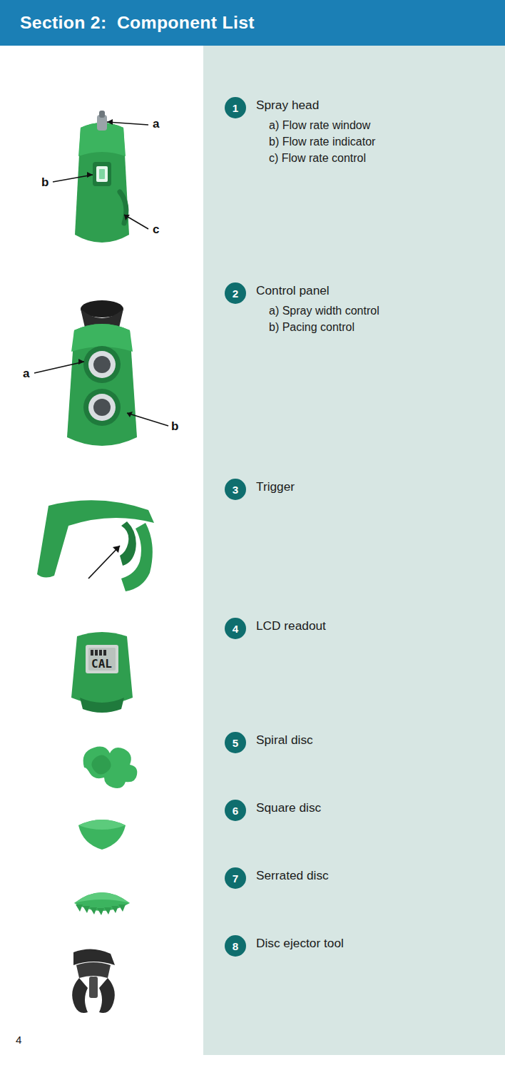Section 2: Component List
a b c
a b
CAL
1
Spray head
a) Flow rate window
b) Flow rate indicator
c) Flow rate control
2
Control panel
a) Spray width control
b) Pacing control
3
Trigger
4
LCD readout
5
Spiral disc
6
Square disc
7
Serrated disc
8
Disc ejector tool
4